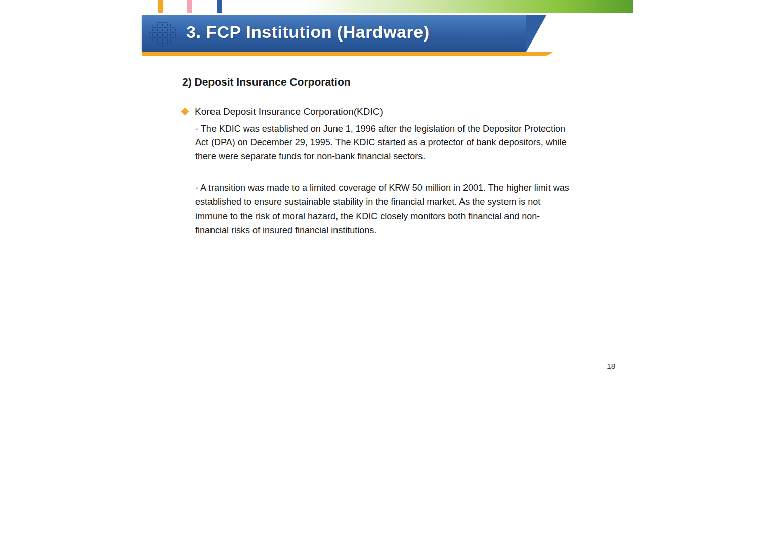3. FCP Institution (Hardware)
2) Deposit Insurance Corporation
Korea Deposit Insurance Corporation(KDIC)
- The KDIC was established on June 1, 1996 after the legislation of the Depositor Protection Act (DPA) on December 29, 1995. The KDIC started as a protector of bank depositors, while there were separate funds for non-bank financial sectors.
- A transition was made to a limited coverage of KRW 50 million in 2001. The higher limit was established to ensure sustainable stability in the financial market. As the system is not immune to the risk of moral hazard, the KDIC closely monitors both financial and non-financial risks of insured financial institutions.
18